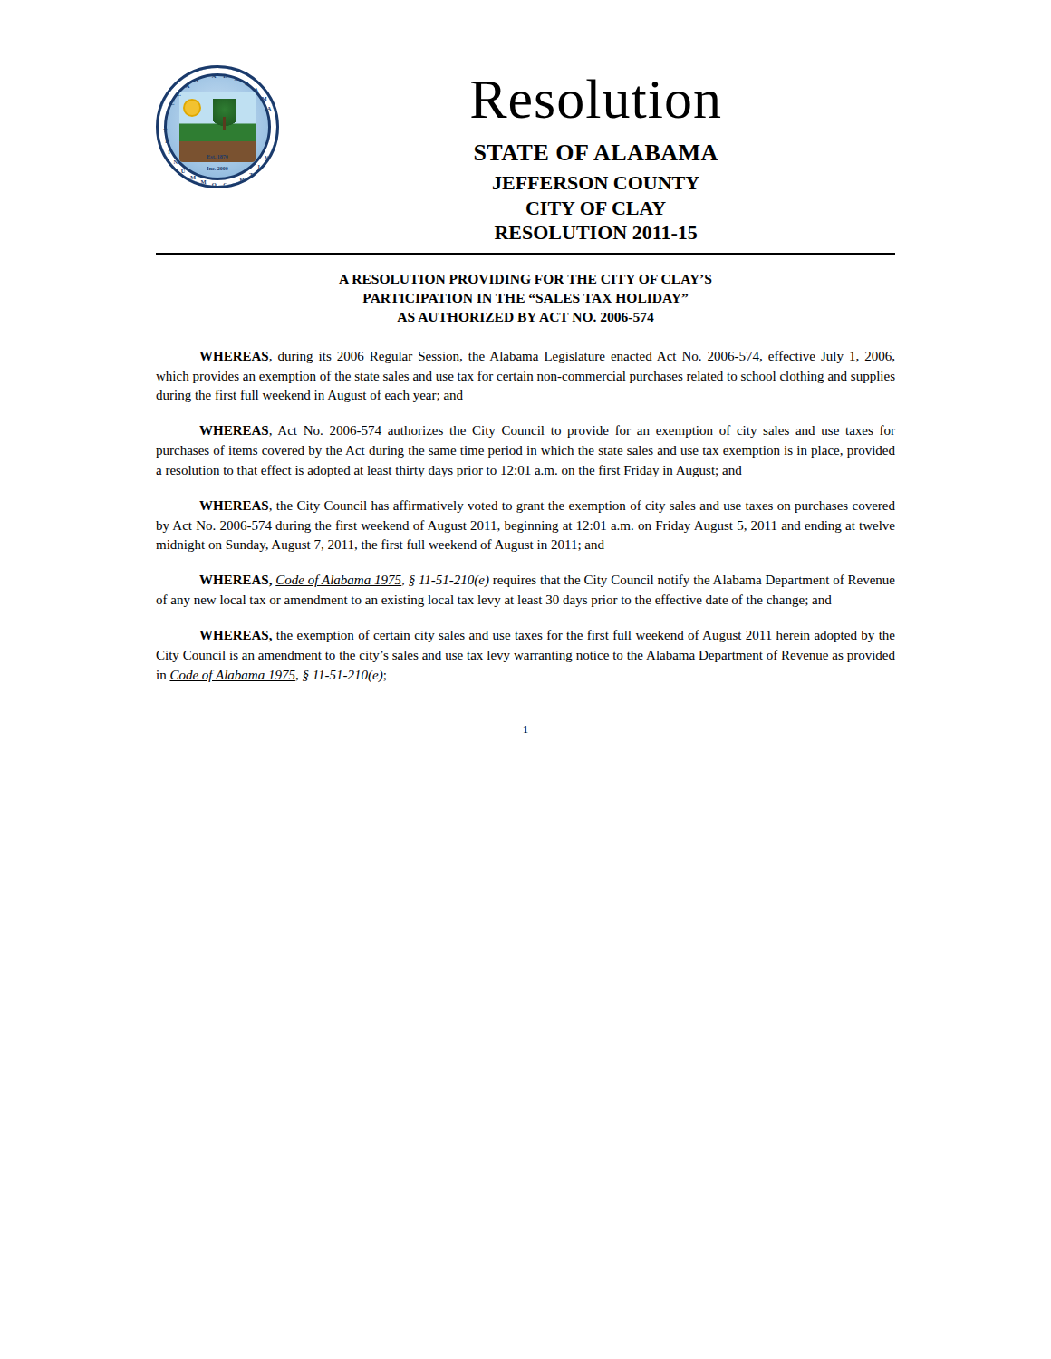Est. 1870
Inc. 2000
C L A Y A L A B A M A W I T H C O M M U N I T Y
Resolution
STATE OF ALABAMA
JEFFERSON COUNTY
CITY OF CLAY
RESOLUTION 2011-15
A RESOLUTION PROVIDING FOR THE CITY OF CLAY’S
PARTICIPATION IN THE “SALES TAX HOLIDAY”
AS AUTHORIZED BY ACT NO. 2006-574
WHEREAS, during its 2006 Regular Session, the Alabama Legislature enacted Act No. 2006-574, effective July 1, 2006, which provides an exemption of the state sales and use tax for certain non-commercial purchases related to school clothing and supplies during the first full weekend in August of each year; and
WHEREAS, Act No. 2006-574 authorizes the City Council to provide for an exemption of city sales and use taxes for purchases of items covered by the Act during the same time period in which the state sales and use tax exemption is in place, provided a resolution to that effect is adopted at least thirty days prior to 12:01 a.m. on the first Friday in August; and
WHEREAS, the City Council has affirmatively voted to grant the exemption of city sales and use taxes on purchases covered by Act No. 2006-574 during the first weekend of August 2011, beginning at 12:01 a.m. on Friday August 5, 2011 and ending at twelve midnight on Sunday, August 7, 2011, the first full weekend of August in 2011; and
WHEREAS, Code of Alabama 1975, § 11-51-210(e) requires that the City Council notify the Alabama Department of Revenue of any new local tax or amendment to an existing local tax levy at least 30 days prior to the effective date of the change; and
WHEREAS, the exemption of certain city sales and use taxes for the first full weekend of August 2011 herein adopted by the City Council is an amendment to the city’s sales and use tax levy warranting notice to the Alabama Department of Revenue as provided in Code of Alabama 1975, § 11-51-210(e);
1